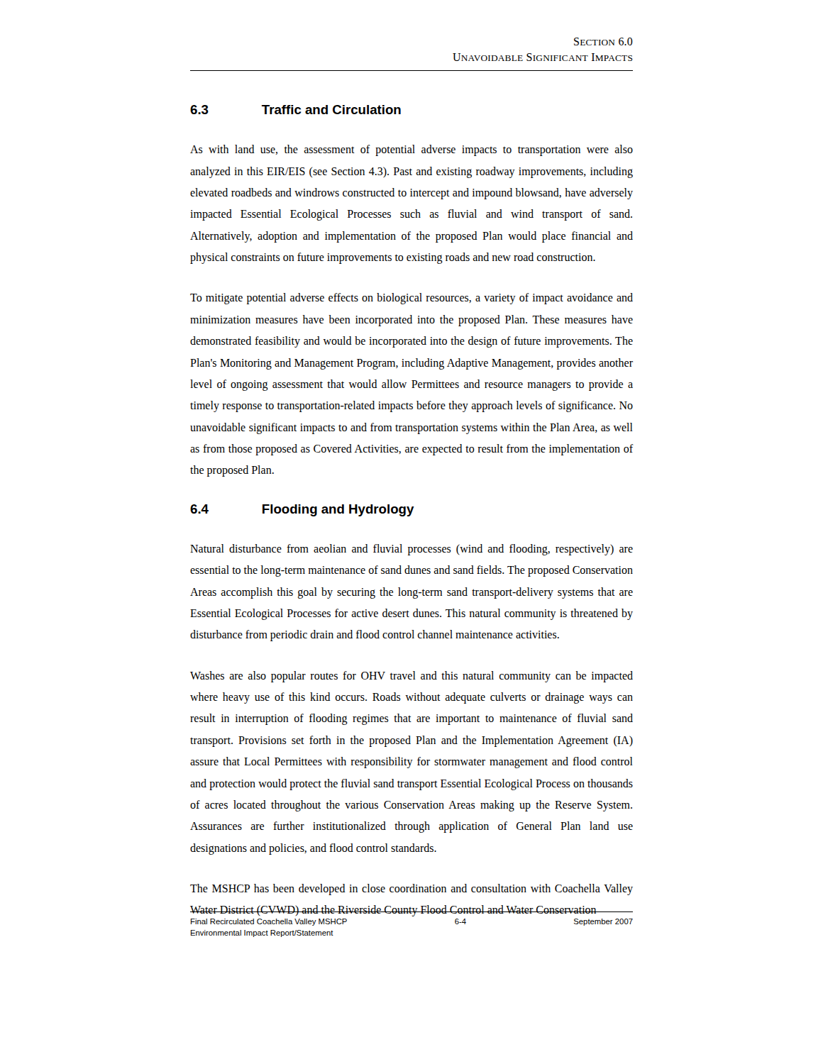SECTION 6.0 UNAVOIDABLE SIGNIFICANT IMPACTS
6.3 Traffic and Circulation
As with land use, the assessment of potential adverse impacts to transportation were also analyzed in this EIR/EIS (see Section 4.3). Past and existing roadway improvements, including elevated roadbeds and windrows constructed to intercept and impound blowsand, have adversely impacted Essential Ecological Processes such as fluvial and wind transport of sand. Alternatively, adoption and implementation of the proposed Plan would place financial and physical constraints on future improvements to existing roads and new road construction.
To mitigate potential adverse effects on biological resources, a variety of impact avoidance and minimization measures have been incorporated into the proposed Plan. These measures have demonstrated feasibility and would be incorporated into the design of future improvements. The Plan's Monitoring and Management Program, including Adaptive Management, provides another level of ongoing assessment that would allow Permittees and resource managers to provide a timely response to transportation-related impacts before they approach levels of significance. No unavoidable significant impacts to and from transportation systems within the Plan Area, as well as from those proposed as Covered Activities, are expected to result from the implementation of the proposed Plan.
6.4 Flooding and Hydrology
Natural disturbance from aeolian and fluvial processes (wind and flooding, respectively) are essential to the long-term maintenance of sand dunes and sand fields. The proposed Conservation Areas accomplish this goal by securing the long-term sand transport-delivery systems that are Essential Ecological Processes for active desert dunes. This natural community is threatened by disturbance from periodic drain and flood control channel maintenance activities.
Washes are also popular routes for OHV travel and this natural community can be impacted where heavy use of this kind occurs. Roads without adequate culverts or drainage ways can result in interruption of flooding regimes that are important to maintenance of fluvial sand transport. Provisions set forth in the proposed Plan and the Implementation Agreement (IA) assure that Local Permittees with responsibility for stormwater management and flood control and protection would protect the fluvial sand transport Essential Ecological Process on thousands of acres located throughout the various Conservation Areas making up the Reserve System. Assurances are further institutionalized through application of General Plan land use designations and policies, and flood control standards.
The MSHCP has been developed in close coordination and consultation with Coachella Valley Water District (CVWD) and the Riverside County Flood Control and Water Conservation
Final Recirculated Coachella Valley MSHCP Environmental Impact Report/Statement
6-4
September 2007